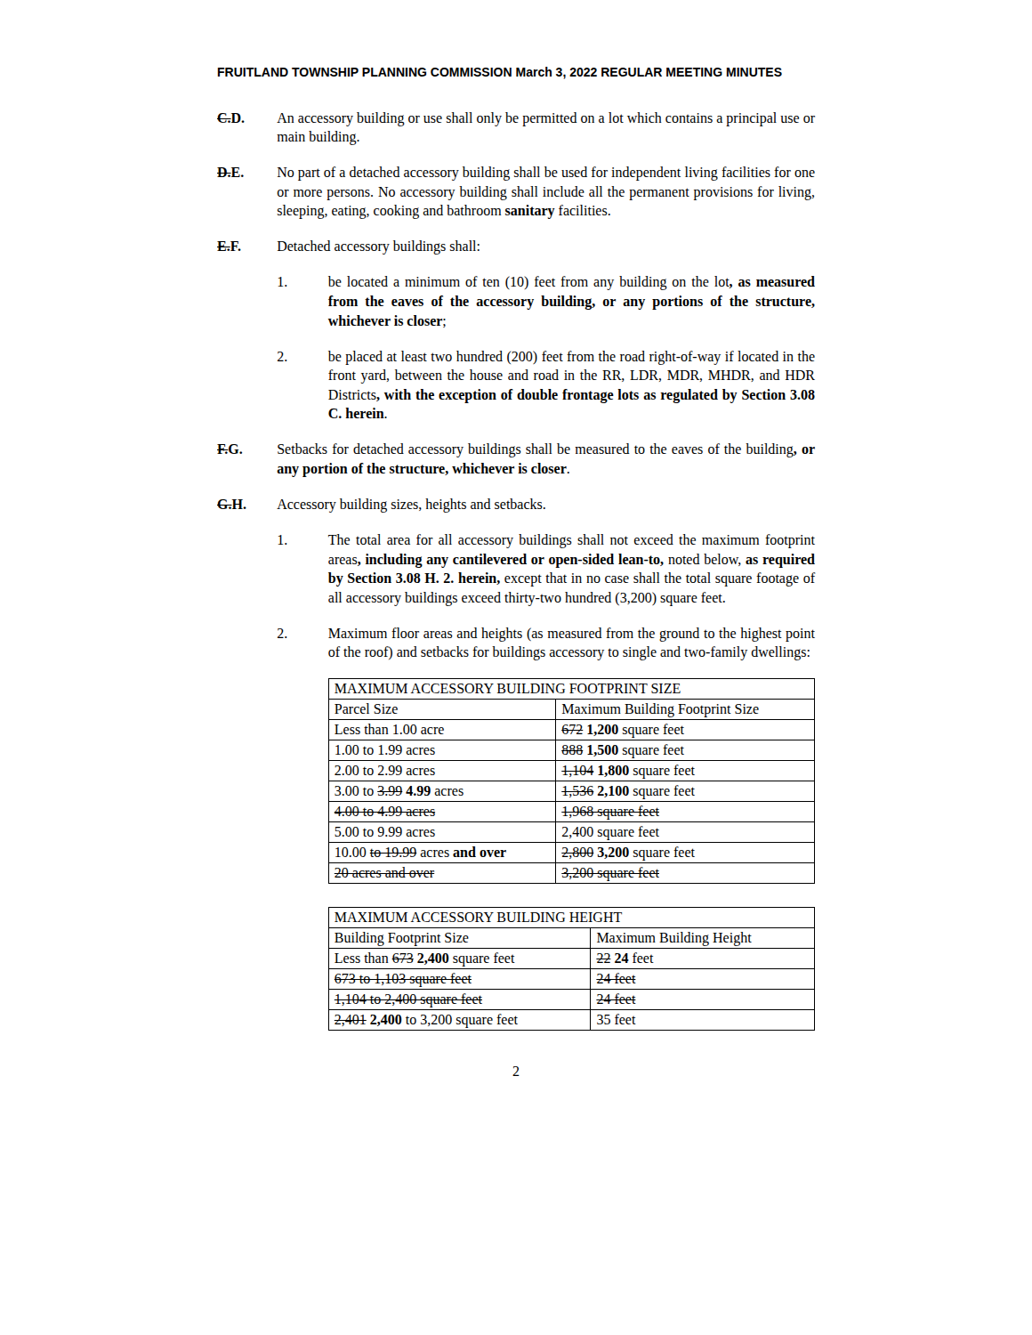FRUITLAND TOWNSHIP PLANNING COMMISSION March 3, 2022 REGULAR MEETING MINUTES
C. D.
An accessory building or use shall only be permitted on a lot which contains a principal use or main building.
D. E.
No part of a detached accessory building shall be used for independent living facilities for one or more persons. No accessory building shall include all the permanent provisions for living, sleeping, eating, cooking and bathroom sanitary facilities.
E. F.
Detached accessory buildings shall:
1.
be located a minimum of ten (10) feet from any building on the lot, as measured from the eaves of the accessory building, or any portions of the structure, whichever is closer;
2.
be placed at least two hundred (200) feet from the road right-of-way if located in the front yard, between the house and road in the RR, LDR, MDR, MHDR, and HDR Districts, with the exception of double frontage lots as regulated by Section 3.08 C. herein.
F. G.
Setbacks for detached accessory buildings shall be measured to the eaves of the building, or any portion of the structure, whichever is closer.
G. H.
Accessory building sizes, heights and setbacks.
1.
The total area for all accessory buildings shall not exceed the maximum footprint areas, including any cantilevered or open-sided lean-to, noted below, as required by Section 3.08 H. 2. herein, except that in no case shall the total square footage of all accessory buildings exceed thirty-two hundred (3,200) square feet.
2.
Maximum floor areas and heights (as measured from the ground to the highest point of the roof) and setbacks for buildings accessory to single and two-family dwellings:
| MAXIMUM ACCESSORY BUILDING FOOTPRINT SIZE |
| Parcel Size | Maximum Building Footprint Size |
| Less than 1.00 acre | 672 1,200 square feet |
| 1.00 to 1.99 acres | 888 1,500 square feet |
| 2.00 to 2.99 acres | 1,104 1,800 square feet |
| 3.00 to 3.99 4.99 acres | 1,536 2,100 square feet |
| 4.00 to 4.99 acres | 1,968 square feet |
| 5.00 to 9.99 acres | 2,400 square feet |
| 10.00 to 19.99 acres and over | 2,800 3,200 square feet |
| 20 acres and over | 3,200 square feet |
| MAXIMUM ACCESSORY BUILDING HEIGHT |
| Building Footprint Size | Maximum Building Height |
| Less than 673 2,400 square feet | 22 24 feet |
| 673 to 1,103 square feet | 24 feet |
| 1,104 to 2,400 square feet | 24 feet |
| 2,401 2,400 to 3,200 square feet | 35 feet |
2